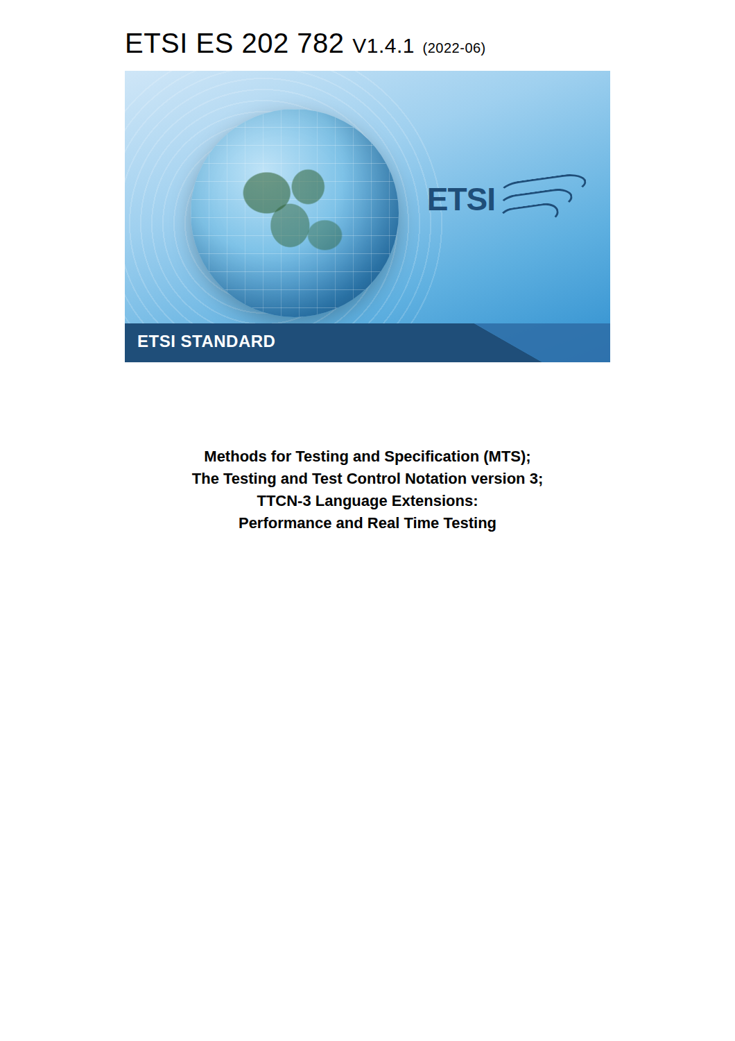ETSI ES 202 782 V1.4.1 (2022-06)
ETSI
ETSI STANDARD
Methods for Testing and Specification (MTS);
The Testing and Test Control Notation version 3;
TTCN-3 Language Extensions:
Performance and Real Time Testing